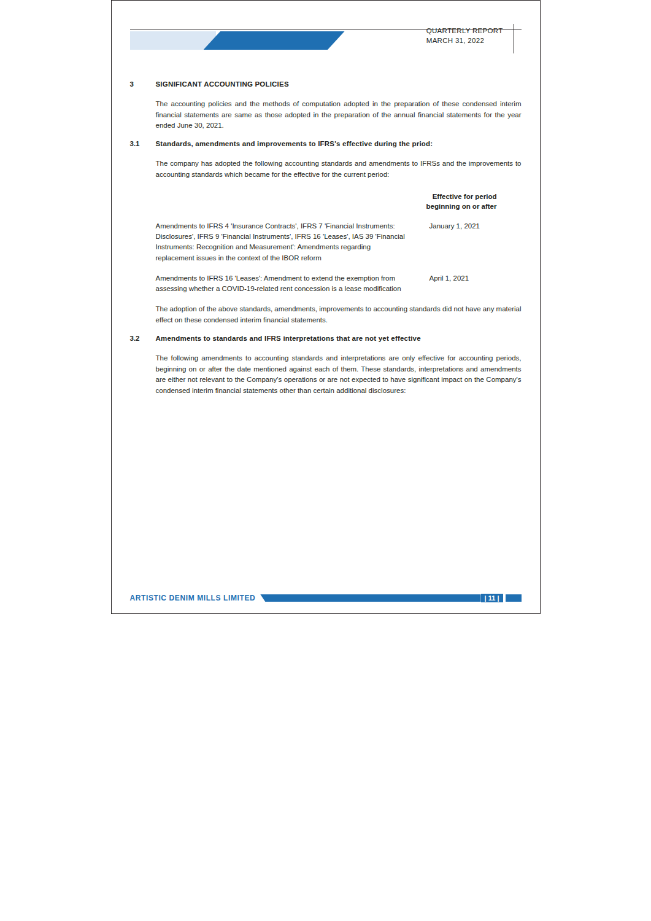QUARTERLY REPORT
MARCH 31, 2022
3
SIGNIFICANT ACCOUNTING POLICIES
The accounting policies and the methods of computation adopted in the preparation of these condensed interim financial statements are same as those adopted in the preparation of the annual financial statements for the year ended June 30, 2021.
3.1
Standards, amendments and improvements to IFRS's effective during the priod:
The company has adopted the following accounting standards and amendments to IFRSs and the improvements to accounting standards which became for the effective for the current period:
Effective for period
beginning on or after
Amendments to IFRS 4 'Insurance Contracts', IFRS 7 'Financial Instruments: Disclosures', IFRS 9 'Financial Instruments', IFRS 16 'Leases', IAS 39 'Financial Instruments: Recognition and Measurement': Amendments regarding replacement issues in the context of the IBOR reform
January 1, 2021
Amendments to IFRS 16 'Leases': Amendment to extend the exemption from assessing whether a COVID-19-related rent concession is a lease modification
April 1, 2021
The adoption of the above standards, amendments, improvements to accounting standards did not have any material effect on these condensed interim financial statements.
3.2
Amendments to standards and IFRS interpretations that are not yet effective
The following amendments to accounting standards and interpretations are only effective for accounting periods, beginning on or after the date mentioned against each of them. These standards, interpretations and amendments are either not relevant to the Company's operations or are not expected to have significant impact on the Company's condensed interim financial statements other than certain additional disclosures:
ARTISTIC DENIM MILLS LIMITED
| 11 |